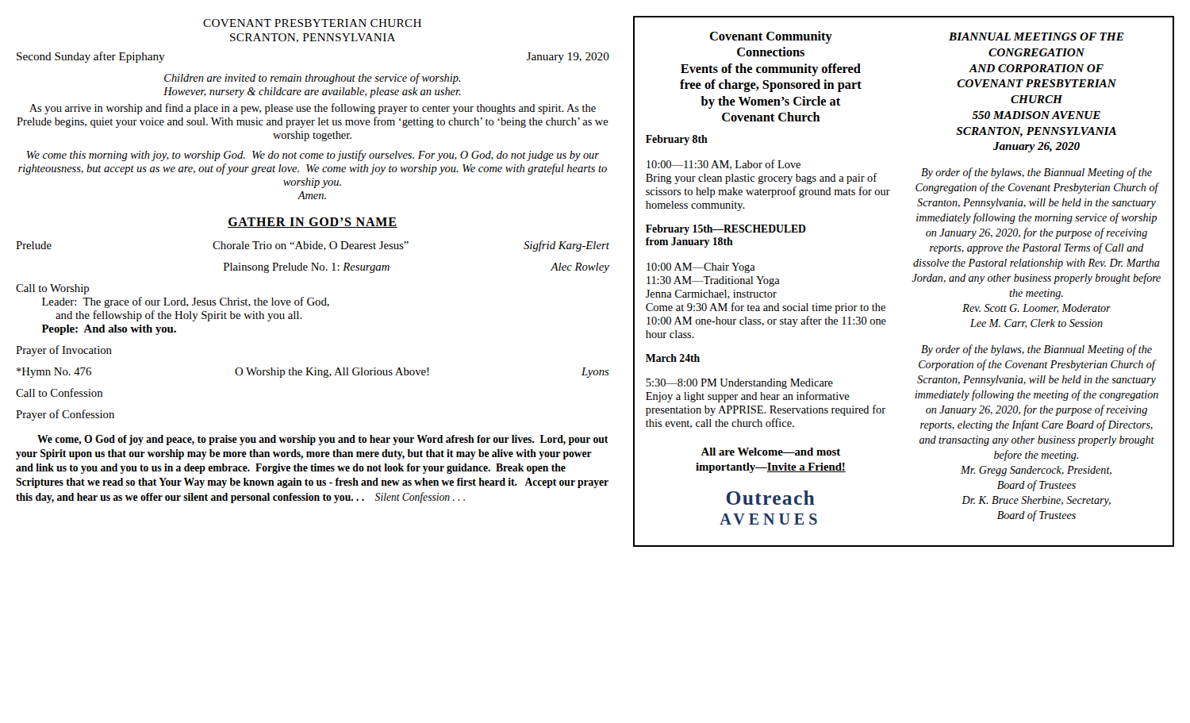COVENANT PRESBYTERIAN CHURCH
SCRANTON, PENNSYLVANIA
Second Sunday after Epiphany January 19, 2020
Children are invited to remain throughout the service of worship.
However, nursery & childcare are available, please ask an usher.
As you arrive in worship and find a place in a pew, please use the following prayer to center your thoughts and spirit. As the Prelude begins, quiet your voice and soul. With music and prayer let us move from ‘getting to church’ to ‘being the church’ as we worship together.
We come this morning with joy, to worship God. We do not come to justify ourselves. For you, O God, do not judge us by our righteousness, but accept us as we are, out of your great love. We come with joy to worship you. We come with grateful hearts to worship you.
Amen.
GATHER IN GOD’S NAME
Prelude Chorale Trio on “Abide, O Dearest Jesus” Sigfrid Karg-Elert
Plainsong Prelude No. 1: Resurgam Alec Rowley
Call to Worship
Leader: The grace of our Lord, Jesus Christ, the love of God,
and the fellowship of the Holy Spirit be with you all.
People: And also with you.
Prayer of Invocation
*Hymn No. 476 O Worship the King, All Glorious Above! Lyons
Call to Confession
Prayer of Confession
We come, O God of joy and peace, to praise you and worship you and to hear your Word afresh for our lives. Lord, pour out your Spirit upon us that our worship may be more than words, more than mere duty, but that it may be alive with your power and link us to you and you to us in a deep embrace. Forgive the times we do not look for your guidance. Break open the Scriptures that we read so that Your Way may be known again to us - fresh and new as when we first heard it. Accept our prayer this day, and hear us as we offer our silent and personal confession to you. . . Silent Confession . . .
Covenant Community
Connections
Events of the community offered
free of charge, Sponsored in part
by the Women’s Circle at
Covenant Church
February 8th
10:00—11:30 AM, Labor of Love
Bring your clean plastic grocery bags and a pair of scissors to help make waterproof ground mats for our homeless community.
February 15th—RESCHEDULED
from January 18th
10:00 AM—Chair Yoga
11:30 AM—Traditional Yoga
Jenna Carmichael, instructor
Come at 9:30 AM for tea and social time prior to the 10:00 AM one-hour class, or stay after the 11:30 one hour class.
March 24th
5:30—8:00 PM Understanding Medicare
Enjoy a light supper and hear an informative presentation by APPRISE. Reservations required for this event, call the church office.
All are Welcome—and most
importantly—Invite a Friend!
Outreach
AVENUES
BIANNUAL MEETINGS OF THE
CONGREGATION
AND CORPORATION OF
COVENANT PRESBYTERIAN
CHURCH
550 MADISON AVENUE
SCRANTON, PENNSYLVANIA
January 26, 2020
By order of the bylaws, the Biannual Meeting of the Congregation of the Covenant Presbyterian Church of Scranton, Pennsylvania, will be held in the sanctuary immediately following the morning service of worship on January 26, 2020, for the purpose of receiving reports, approve the Pastoral Terms of Call and dissolve the Pastoral relationship with Rev. Dr. Martha Jordan, and any other business properly brought before the meeting.
Rev. Scott G. Loomer, Moderator
Lee M. Carr, Clerk to Session
By order of the bylaws, the Biannual Meeting of the Corporation of the Covenant Presbyterian Church of Scranton, Pennsylvania, will be held in the sanctuary immediately following the meeting of the congregation on January 26, 2020, for the purpose of receiving reports, electing the Infant Care Board of Directors, and transacting any other business properly brought before the meeting.
Mr. Gregg Sandercock, President,
Board of Trustees
Dr. K. Bruce Sherbine, Secretary,
Board of Trustees